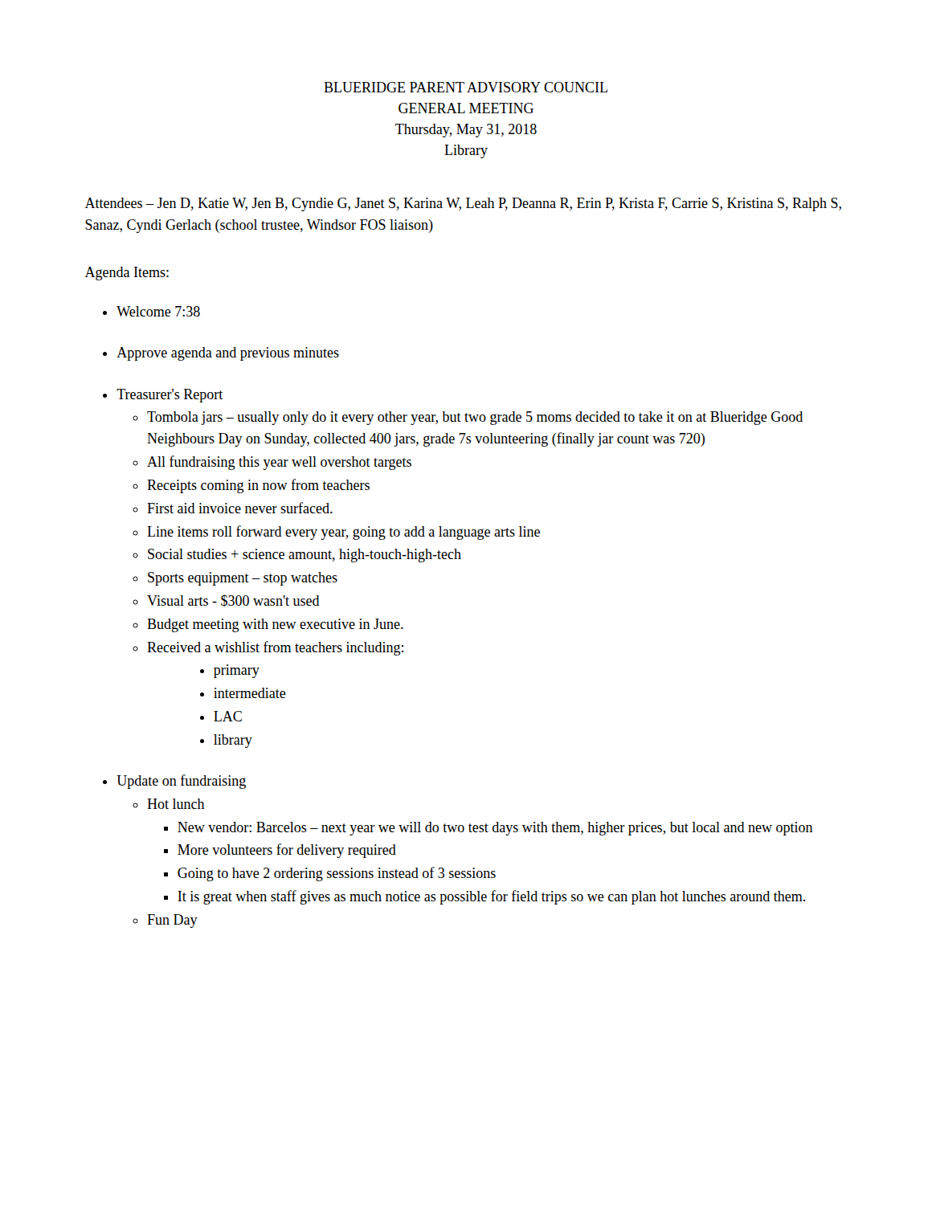BLUERIDGE PARENT ADVISORY COUNCIL
GENERAL MEETING
Thursday, May 31, 2018
Library
Attendees – Jen D, Katie W, Jen B, Cyndie G, Janet S, Karina W, Leah P, Deanna R, Erin P, Krista F, Carrie S, Kristina S, Ralph S, Sanaz, Cyndi Gerlach (school trustee, Windsor FOS liaison)
Agenda Items:
Welcome 7:38
Approve agenda and previous minutes
Treasurer's Report
Tombola jars – usually only do it every other year, but two grade 5 moms decided to take it on at Blueridge Good Neighbours Day on Sunday, collected 400 jars, grade 7s volunteering (finally jar count was 720)
All fundraising this year well overshot targets
Receipts coming in now from teachers
First aid invoice never surfaced.
Line items roll forward every year, going to add a language arts line
Social studies + science amount, high-touch-high-tech
Sports equipment – stop watches
Visual arts - $300 wasn't used
Budget meeting with new executive in June.
Received a wishlist from teachers including:
primary
intermediate
LAC
library
Update on fundraising
Hot lunch
New vendor: Barcelos – next year we will do two test days with them, higher prices, but local and new option
More volunteers for delivery required
Going to have 2 ordering sessions instead of 3 sessions
It is great when staff gives as much notice as possible for field trips so we can plan hot lunches around them.
Fun Day